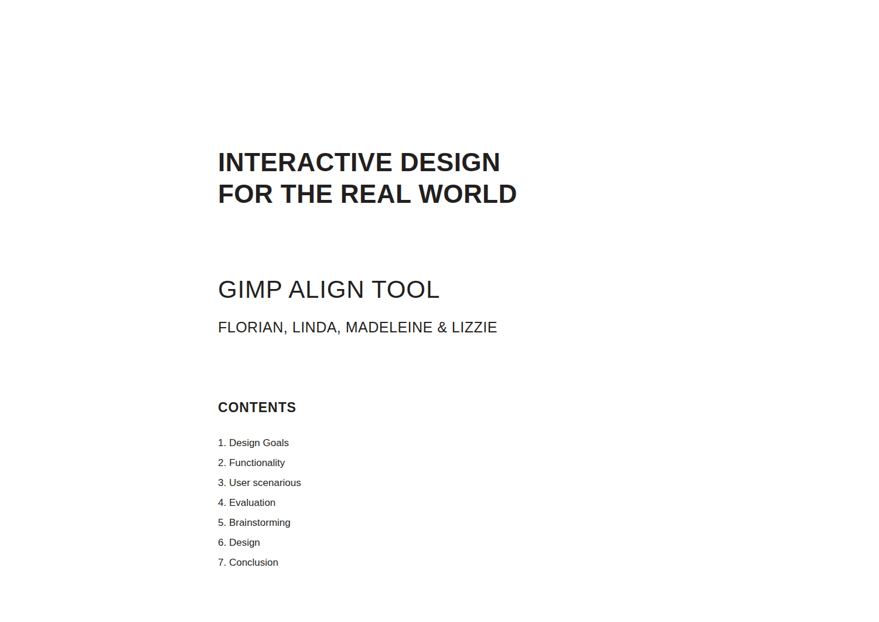Interactive Design
for the Real World
GIMP Align Tool
Florian, Linda, Madeleine & Lizzie
Contents
1. Design Goals
2. Functionality
3. User scenarious
4. Evaluation
5. Brainstorming
6. Design
7. Conclusion